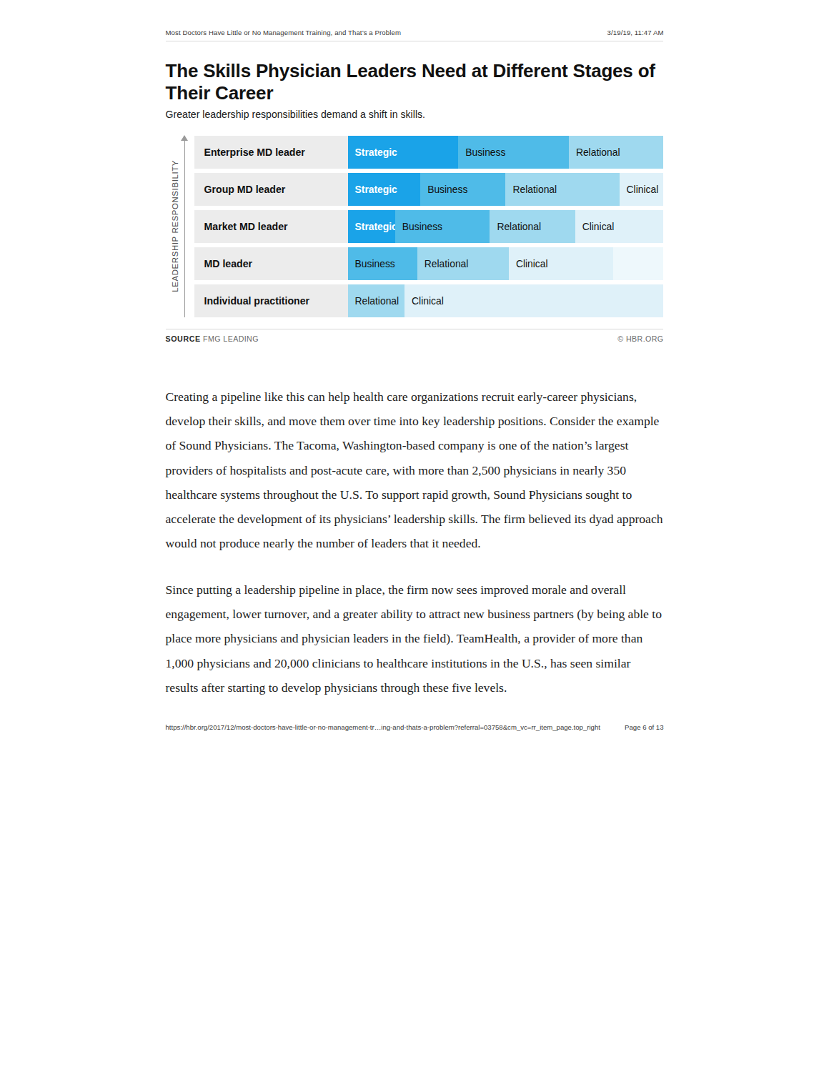Most Doctors Have Little or No Management Training, and That’s a Problem
3/19/19, 11:47 AM
The Skills Physician Leaders Need at Different Stages of Their Career
Greater leadership responsibilities demand a shift in skills.
LEADERSHIP RESPONSIBILITY
Enterprise MD leader
Strategic
Business
Relational
Group MD leader
Strategic
Business
Relational
Clinical
Market MD leader
Strategic
Business
Relational
Clinical
MD leader
Business
Relational
Clinical
Individual practitioner
Relational
Clinical
SOURCE FMG LEADING
© HBR.ORG
Creating a pipeline like this can help health care organizations recruit early-career physicians, develop their skills, and move them over time into key leadership positions. Consider the example of Sound Physicians. The Tacoma, Washington-based company is one of the nation’s largest providers of hospitalists and post-acute care, with more than 2,500 physicians in nearly 350 healthcare systems throughout the U.S. To support rapid growth, Sound Physicians sought to accelerate the development of its physicians’ leadership skills. The firm believed its dyad approach would not produce nearly the number of leaders that it needed.
Since putting a leadership pipeline in place, the firm now sees improved morale and overall engagement, lower turnover, and a greater ability to attract new business partners (by being able to place more physicians and physician leaders in the field). TeamHealth, a provider of more than 1,000 physicians and 20,000 clinicians to healthcare institutions in the U.S., has seen similar results after starting to develop physicians through these five levels.
https://hbr.org/2017/12/most-doctors-have-little-or-no-management-tr…ing-and-thats-a-problem?referral=03758&cm_vc=rr_item_page.top_right
Page 6 of 13